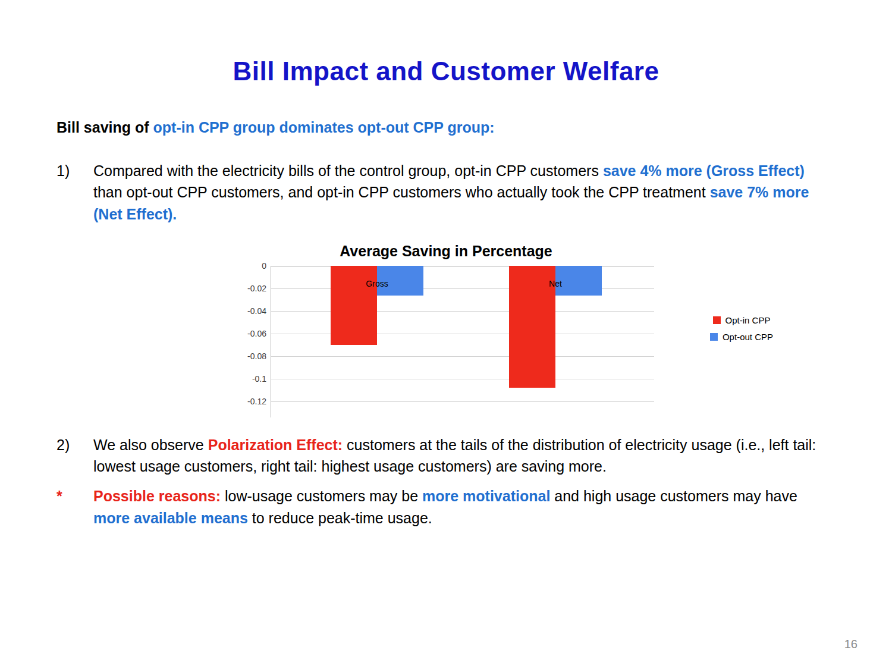Bill Impact and Customer Welfare
Bill saving of opt-in CPP group dominates opt-out CPP group:
1) Compared with the electricity bills of the control group, opt-in CPP customers save 4% more (Gross Effect) than opt-out CPP customers, and opt-in CPP customers who actually took the CPP treatment save 7% more (Net Effect).
Average Saving in Percentage
Gross
Net
Opt-in CPP
Opt-out CPP
0
-0.02
-0.04
-0.06
-0.08
-0.1
-0.12
2) We also observe Polarization Effect: customers at the tails of the distribution of electricity usage (i.e., left tail: lowest usage customers, right tail: highest usage customers) are saving more.
* Possible reasons: low-usage customers may be more motivational and high usage customers may have more available means to reduce peak-time usage.
16